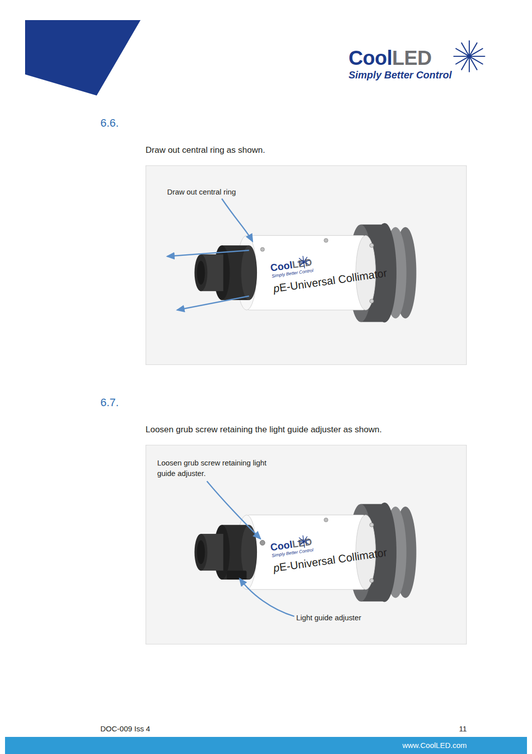Cool LED
Simply Better Control
6.6.
Draw out central ring as shown.
CoolLED Simply Better Control pE-Universal Collimator Draw out central ring
6.7.
Loosen grub screw retaining the light guide adjuster as shown.
CoolLED Simply Better Control pE-Universal Collimator Loosen grub screw retaining light guide adjuster. Light guide adjuster
DOC-009 Iss 4 11
www.CoolLED.com